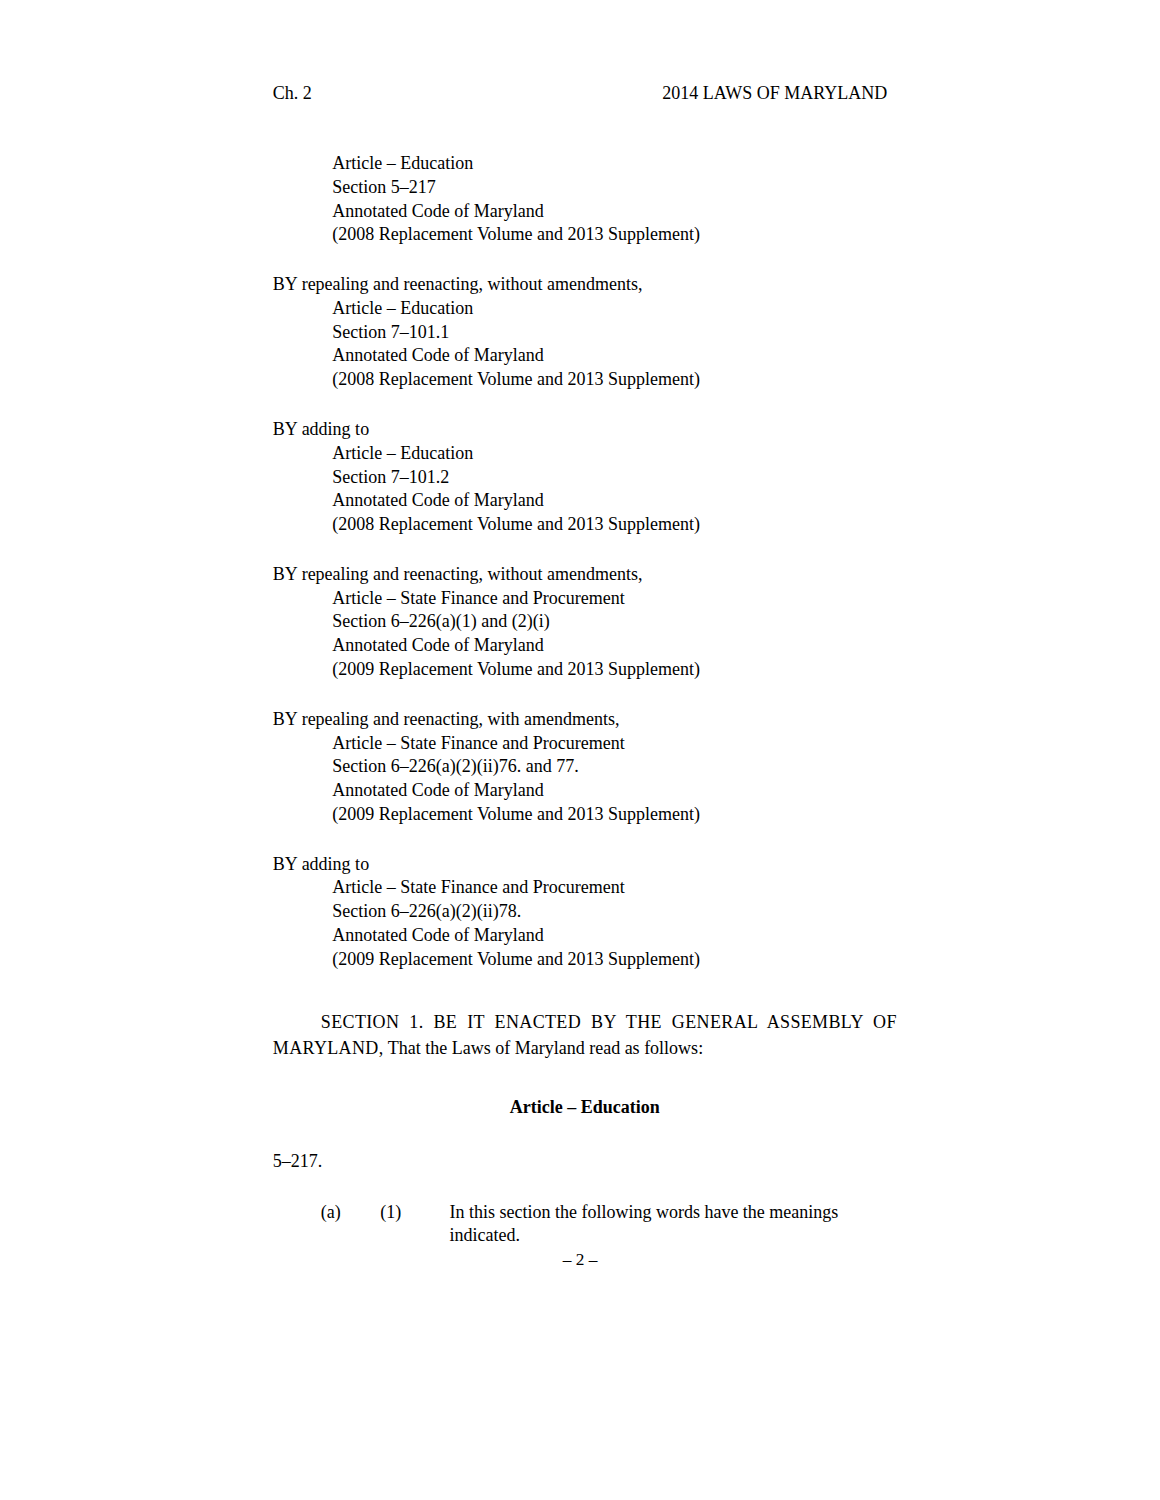Ch. 2 2014 LAWS OF MARYLAND
Article – Education
Section 5–217
Annotated Code of Maryland
(2008 Replacement Volume and 2013 Supplement)
BY repealing and reenacting, without amendments,
Article – Education
Section 7–101.1
Annotated Code of Maryland
(2008 Replacement Volume and 2013 Supplement)
BY adding to
Article – Education
Section 7–101.2
Annotated Code of Maryland
(2008 Replacement Volume and 2013 Supplement)
BY repealing and reenacting, without amendments,
Article – State Finance and Procurement
Section 6–226(a)(1) and (2)(i)
Annotated Code of Maryland
(2009 Replacement Volume and 2013 Supplement)
BY repealing and reenacting, with amendments,
Article – State Finance and Procurement
Section 6–226(a)(2)(ii)76. and 77.
Annotated Code of Maryland
(2009 Replacement Volume and 2013 Supplement)
BY adding to
Article – State Finance and Procurement
Section 6–226(a)(2)(ii)78.
Annotated Code of Maryland
(2009 Replacement Volume and 2013 Supplement)
SECTION 1. BE IT ENACTED BY THE GENERAL ASSEMBLY OF MARYLAND, That the Laws of Maryland read as follows:
Article – Education
5–217.
(a) (1) In this section the following words have the meanings indicated.
– 2 –